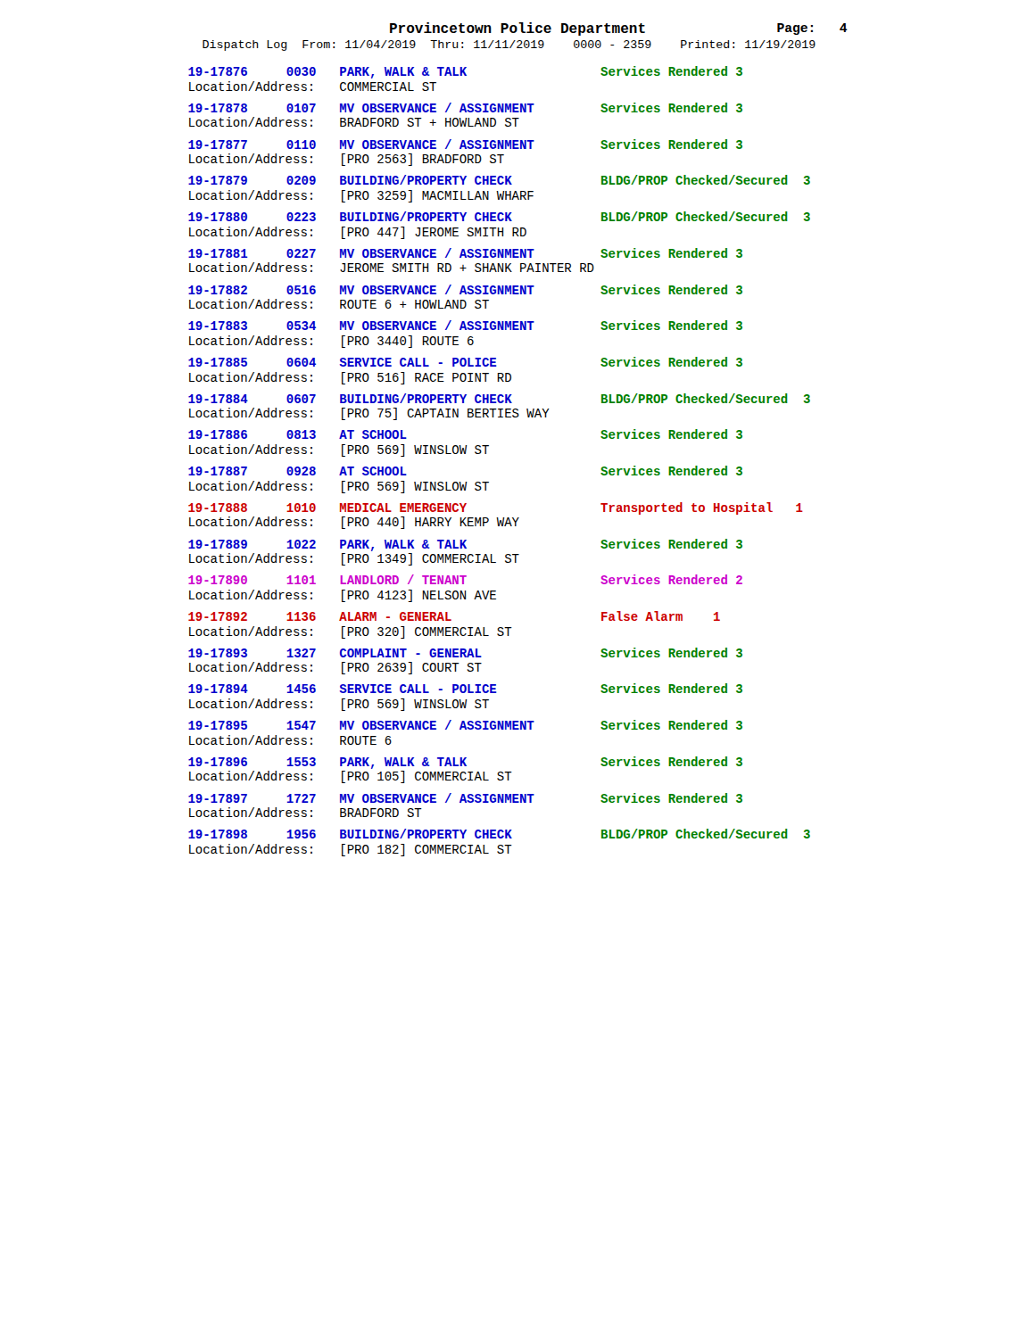Provincetown Police DepartmentPage: 4
Dispatch Log From: 11/04/2019 Thru: 11/11/2019 0000 - 2359 Printed: 11/19/2019
| 19-17876 | 0030 | PARK, WALK & TALK | Services Rendered 3 |
| Location/Address: | COMMERCIAL ST |
| 19-17878 | 0107 | MV OBSERVANCE / ASSIGNMENT | Services Rendered 3 |
| Location/Address: | BRADFORD ST + HOWLAND ST |
| 19-17877 | 0110 | MV OBSERVANCE / ASSIGNMENT | Services Rendered 3 |
| Location/Address: | [PRO 2563] BRADFORD ST |
| 19-17879 | 0209 | BUILDING/PROPERTY CHECK | BLDG/PROP Checked/Secured 3 |
| Location/Address: | [PRO 3259] MACMILLAN WHARF |
| 19-17880 | 0223 | BUILDING/PROPERTY CHECK | BLDG/PROP Checked/Secured 3 |
| Location/Address: | [PRO 447] JEROME SMITH RD |
| 19-17881 | 0227 | MV OBSERVANCE / ASSIGNMENT | Services Rendered 3 |
| Location/Address: | JEROME SMITH RD + SHANK PAINTER RD |
| 19-17882 | 0516 | MV OBSERVANCE / ASSIGNMENT | Services Rendered 3 |
| Location/Address: | ROUTE 6 + HOWLAND ST |
| 19-17883 | 0534 | MV OBSERVANCE / ASSIGNMENT | Services Rendered 3 |
| Location/Address: | [PRO 3440] ROUTE 6 |
| 19-17885 | 0604 | SERVICE CALL - POLICE | Services Rendered 3 |
| Location/Address: | [PRO 516] RACE POINT RD |
| 19-17884 | 0607 | BUILDING/PROPERTY CHECK | BLDG/PROP Checked/Secured 3 |
| Location/Address: | [PRO 75] CAPTAIN BERTIES WAY |
| 19-17886 | 0813 | AT SCHOOL | Services Rendered 3 |
| Location/Address: | [PRO 569] WINSLOW ST |
| 19-17887 | 0928 | AT SCHOOL | Services Rendered 3 |
| Location/Address: | [PRO 569] WINSLOW ST |
| 19-17888 | 1010 | MEDICAL EMERGENCY | Transported to Hospital 1 |
| Location/Address: | [PRO 440] HARRY KEMP WAY |
| 19-17889 | 1022 | PARK, WALK & TALK | Services Rendered 3 |
| Location/Address: | [PRO 1349] COMMERCIAL ST |
| 19-17890 | 1101 | LANDLORD / TENANT | Services Rendered 2 |
| Location/Address: | [PRO 4123] NELSON AVE |
| 19-17892 | 1136 | ALARM - GENERAL | False Alarm 1 |
| Location/Address: | [PRO 320] COMMERCIAL ST |
| 19-17893 | 1327 | COMPLAINT - GENERAL | Services Rendered 3 |
| Location/Address: | [PRO 2639] COURT ST |
| 19-17894 | 1456 | SERVICE CALL - POLICE | Services Rendered 3 |
| Location/Address: | [PRO 569] WINSLOW ST |
| 19-17895 | 1547 | MV OBSERVANCE / ASSIGNMENT | Services Rendered 3 |
| Location/Address: | ROUTE 6 |
| 19-17896 | 1553 | PARK, WALK & TALK | Services Rendered 3 |
| Location/Address: | [PRO 105] COMMERCIAL ST |
| 19-17897 | 1727 | MV OBSERVANCE / ASSIGNMENT | Services Rendered 3 |
| Location/Address: | BRADFORD ST |
| 19-17898 | 1956 | BUILDING/PROPERTY CHECK | BLDG/PROP Checked/Secured 3 |
| Location/Address: | [PRO 182] COMMERCIAL ST |